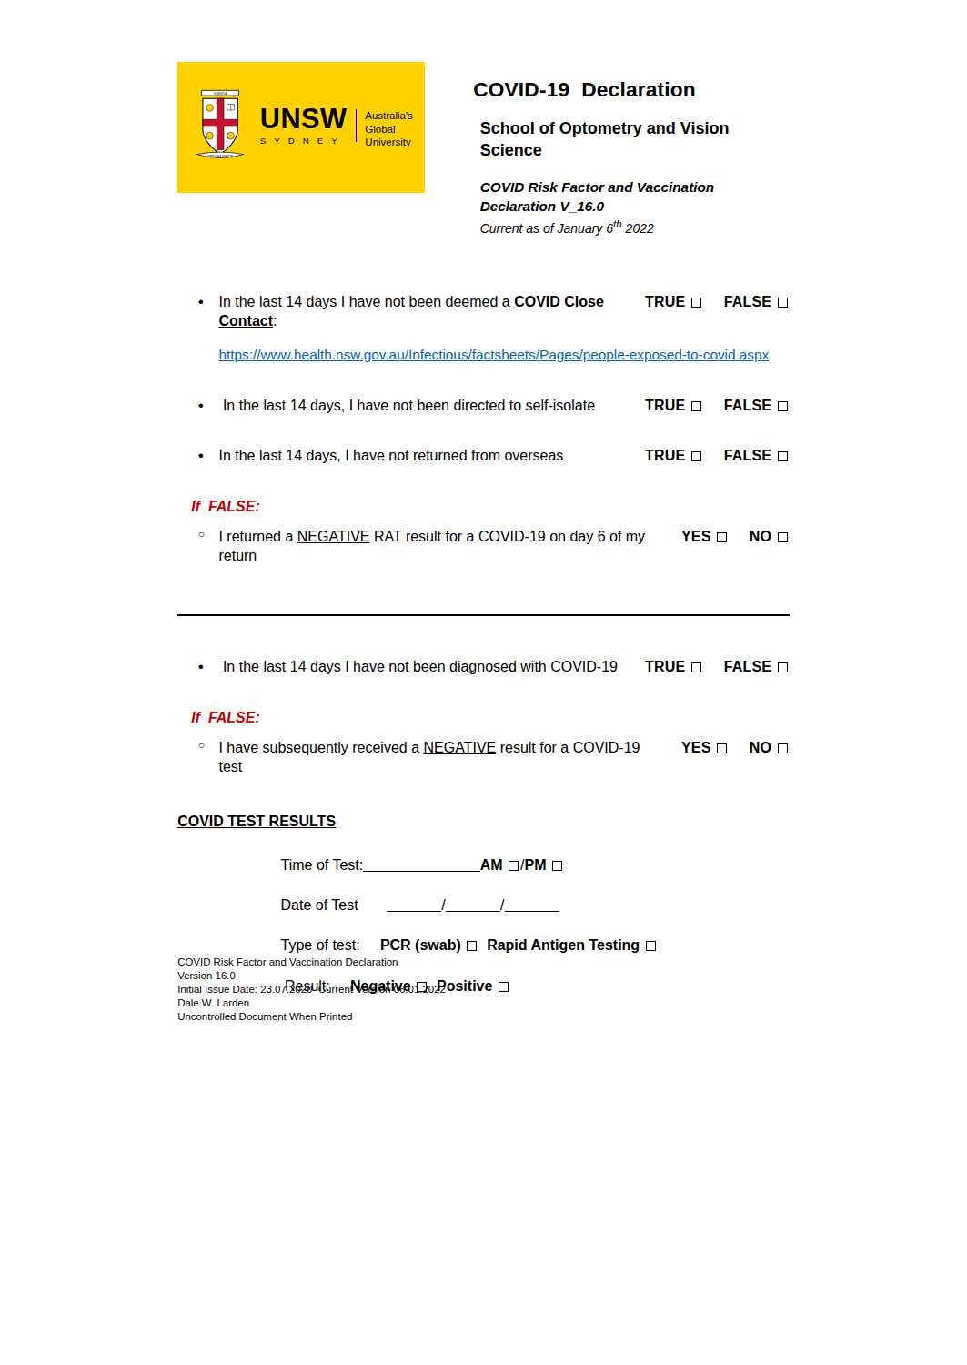SCIENTIA MANU ET MENTE
UNSW
S Y D N E Y
Australia's
Global
University
COVID-19 Declaration
School of Optometry and Vision Science
COVID Risk Factor and Vaccination Declaration V_16.0
Current as of January 6th 2022
In the last 14 days I have not been deemed a COVID Close Contact:
TRUE FALSE
https://www.health.nsw.gov.au/Infectious/factsheets/Pages/people-exposed-to-covid.aspx
In the last 14 days, I have not been directed to self-isolate
TRUE FALSE
In the last 14 days, I have not returned from overseas
TRUE FALSE
If FALSE:
I returned a NEGATIVE RAT result for a COVID-19 on day 6 of my return
YES NO
In the last 14 days I have not been diagnosed with COVID-19
TRUE FALSE
If FALSE:
I have subsequently received a NEGATIVE result for a COVID-19 test
YES NO
COVID TEST RESULTS
Time of Test: AM /PM
Date of Test / /
Type of test: PCR (swab) Rapid Antigen Testing
Result: Negative Positive
COVID Risk Factor and Vaccination Declaration
Version 16.0
Initial Issue Date: 23.07.2020 Current Version 06.01.2022
Dale W. Larden
Uncontrolled Document When Printed